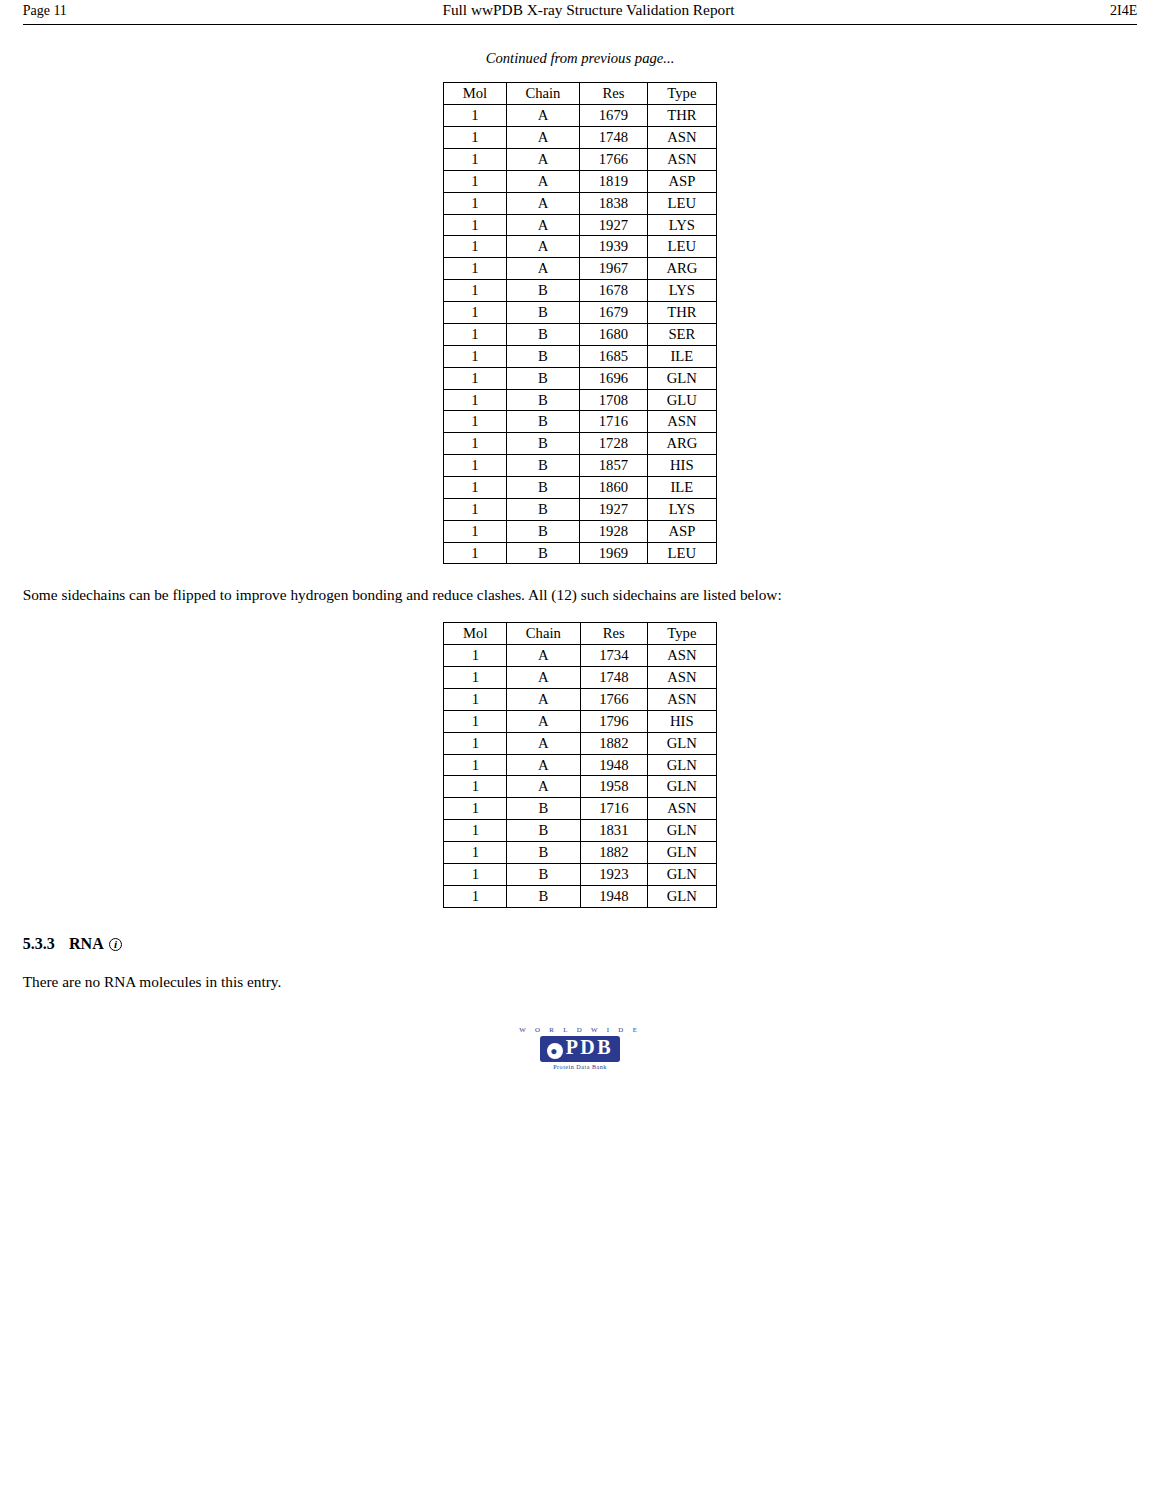Page 11
Full wwPDB X-ray Structure Validation Report
2I4E
Continued from previous page...
| Mol | Chain | Res | Type |
| --- | --- | --- | --- |
| 1 | A | 1679 | THR |
| 1 | A | 1748 | ASN |
| 1 | A | 1766 | ASN |
| 1 | A | 1819 | ASP |
| 1 | A | 1838 | LEU |
| 1 | A | 1927 | LYS |
| 1 | A | 1939 | LEU |
| 1 | A | 1967 | ARG |
| 1 | B | 1678 | LYS |
| 1 | B | 1679 | THR |
| 1 | B | 1680 | SER |
| 1 | B | 1685 | ILE |
| 1 | B | 1696 | GLN |
| 1 | B | 1708 | GLU |
| 1 | B | 1716 | ASN |
| 1 | B | 1728 | ARG |
| 1 | B | 1857 | HIS |
| 1 | B | 1860 | ILE |
| 1 | B | 1927 | LYS |
| 1 | B | 1928 | ASP |
| 1 | B | 1969 | LEU |
Some sidechains can be flipped to improve hydrogen bonding and reduce clashes. All (12) such sidechains are listed below:
| Mol | Chain | Res | Type |
| --- | --- | --- | --- |
| 1 | A | 1734 | ASN |
| 1 | A | 1748 | ASN |
| 1 | A | 1766 | ASN |
| 1 | A | 1796 | HIS |
| 1 | A | 1882 | GLN |
| 1 | A | 1948 | GLN |
| 1 | A | 1958 | GLN |
| 1 | B | 1716 | ASN |
| 1 | B | 1831 | GLN |
| 1 | B | 1882 | GLN |
| 1 | B | 1923 | GLN |
| 1 | B | 1948 | GLN |
5.3.3 RNAi
There are no RNA molecules in this entry.
W O R L D W I D E
●PDB
Protein Data Bank